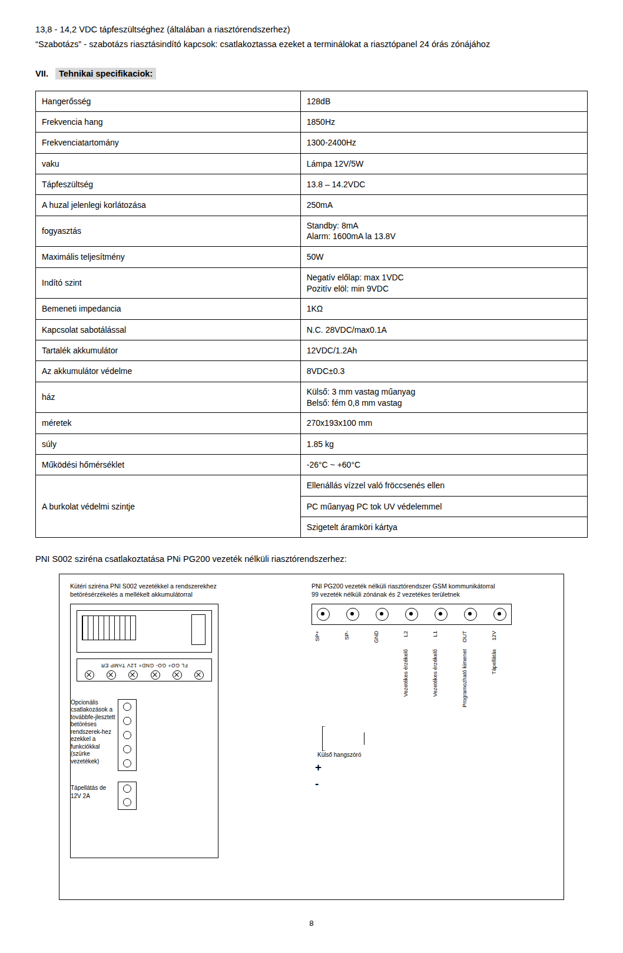13,8 - 14,2 VDC tápfeszültséghez (általában a riasztórendszerhez)
“Szabotázs” - szabotázs riasztásindító kapcsok: csatlakoztassa ezeket a terminálokat a riasztópanel 24 órás zónájához
VII. Tehnikai specifikaciok:
| Hangerősség | 128dB |
| Frekvencia hang | 1850Hz |
| Frekvenciatartomány | 1300-2400Hz |
| vaku | Lámpa 12V/5W |
| Tápfeszültség | 13.8 – 14.2VDC |
| A huzal jelenlegi korlátozása | 250mA |
| fogyasztás | Standby: 8mA Alarm: 1600mA la 13.8V |
| Maximális teljesítmény | 50W |
| Indító szint | Negatív előlap: max 1VDC Pozitív elöl: min 9VDC |
| Bemeneti impedancia | 1KΩ |
| Kapcsolat sabotálással | N.C. 28VDC/max0.1A |
| Tartalék akkumulátor | 12VDC/1.2Ah |
| Az akkumulátor védelme | 8VDC±0.3 |
| ház | Külső: 3 mm vastag műanyag Belső: fém 0,8 mm vastag |
| méretek | 270x193x100 mm |
| súly | 1.85 kg |
| Működési hőmérséklet | -26°C ~ +60°C |
| A burkolat védelmi szintje | Ellenállás vízzel való fröccsenés ellen |
| PC műanyag PC tok UV védelemmel |
| Szigetelt áramköri kártya |
PNI S002 sziréna csatlakoztatása PNi PG200 vezeték nélküli riasztórendszerhez:
Kütéri sziréna PNI S002 vezetékkel a rendszerekhez
betörésérzékelés a mellékelt akkumulátorral
FL GO+ GO- GND+ 12V TAMP ER
Opcionális csatlakozások a továbbfe-jlesztett betöréses rendszerek-hez ezekkel a funkciókkal (szürke vezetékek)
Tápellátás de 12V 2A
PNI PG200 vezeték nélküli riasztórendszer GSM kommunikátorral
99 vezeték nélküli zónának és 2 vezetékes területnek
SP+
SP-
GND
L2
L1
OUT
12V
Vezetékes érzékelő
Vezetékes érzékelő
Programozható kimenet
Tápellátás
Külső hangszóró
+
-
8